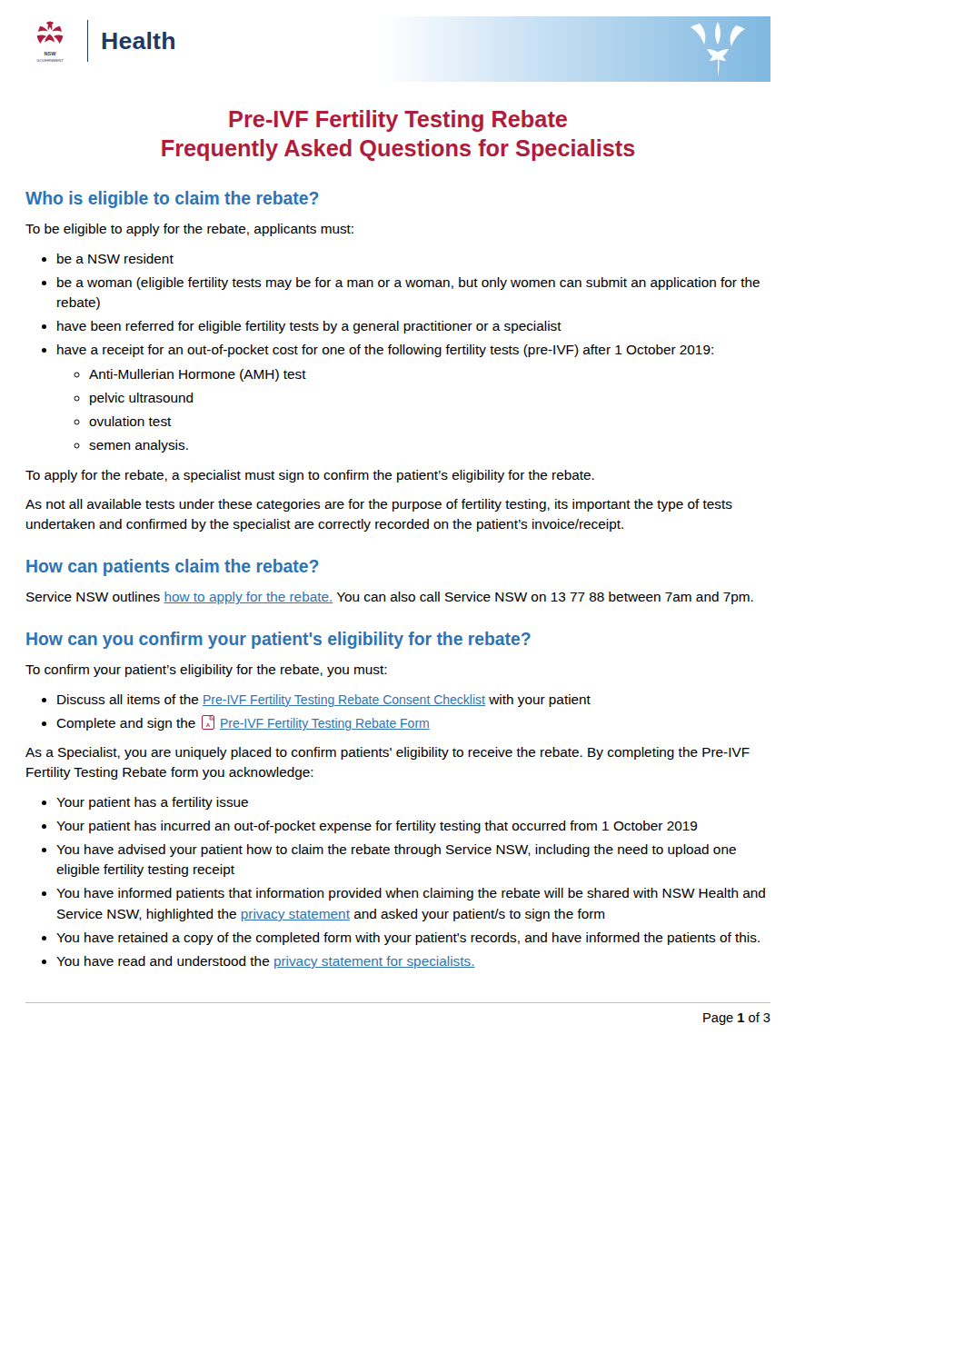NSW GOVERNMENT
Health
Pre-IVF Fertility Testing Rebate
Frequently Asked Questions for Specialists
Who is eligible to claim the rebate?
To be eligible to apply for the rebate, applicants must:
be a NSW resident
be a woman (eligible fertility tests may be for a man or a woman, but only women can submit an application for the rebate)
have been referred for eligible fertility tests by a general practitioner or a specialist
have a receipt for an out-of-pocket cost for one of the following fertility tests (pre-IVF) after 1 October 2019:
Anti-Mullerian Hormone (AMH) test
pelvic ultrasound
ovulation test
semen analysis.
To apply for the rebate, a specialist must sign to confirm the patient’s eligibility for the rebate.
As not all available tests under these categories are for the purpose of fertility testing, its important the type of tests undertaken and confirmed by the specialist are correctly recorded on the patient’s invoice/receipt.
How can patients claim the rebate?
Service NSW outlines how to apply for the rebate. You can also call Service NSW on 13 77 88 between 7am and 7pm.
How can you confirm your patient's eligibility for the rebate?
To confirm your patient’s eligibility for the rebate, you must:
Discuss all items of the Pre-IVF Fertility Testing Rebate Consent Checklist with your patient
Complete and sign the A Pre-IVF Fertility Testing Rebate Form
As a Specialist, you are uniquely placed to confirm patients' eligibility to receive the rebate. By completing the Pre-IVF Fertility Testing Rebate form you acknowledge:
Your patient has a fertility issue
Your patient has incurred an out-of-pocket expense for fertility testing that occurred from 1 October 2019
You have advised your patient how to claim the rebate through Service NSW, including the need to upload one eligible fertility testing receipt
You have informed patients that information provided when claiming the rebate will be shared with NSW Health and Service NSW, highlighted the privacy statement and asked your patient/s to sign the form
You have retained a copy of the completed form with your patient's records, and have informed the patients of this.
You have read and understood the privacy statement for specialists.
Page 1 of 3